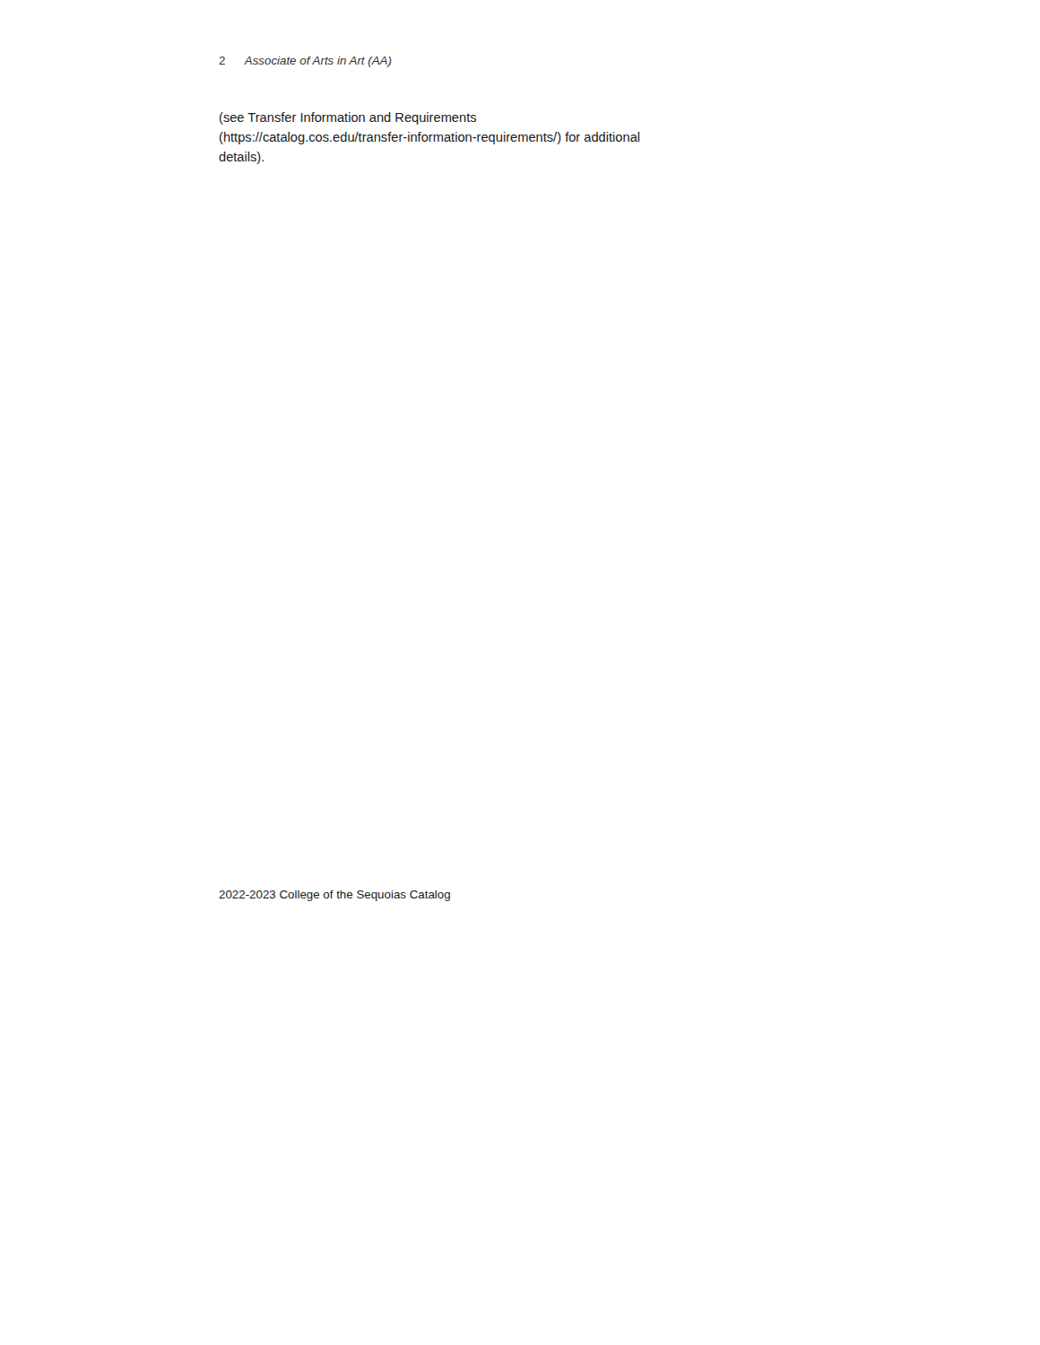2 Associate of Arts in Art (AA)
(see Transfer Information and Requirements (https://catalog.cos.edu/transfer-information-requirements/) for additional details).
2022-2023 College of the Sequoias Catalog